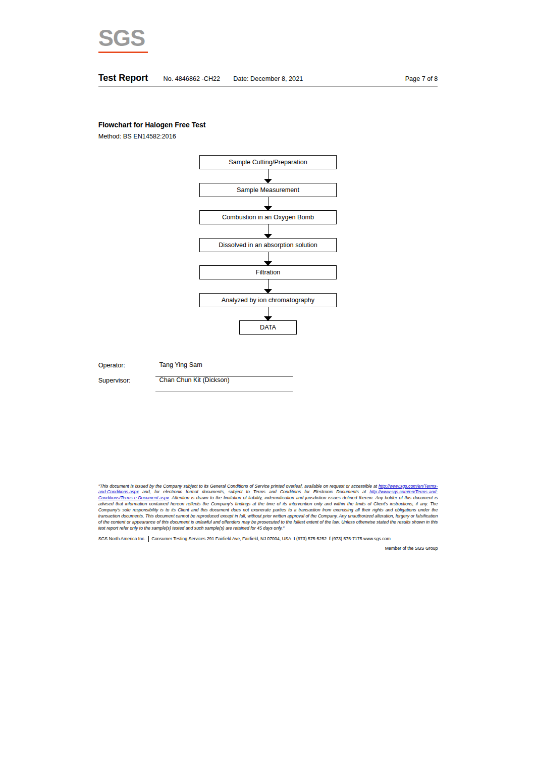SGS
Test Report
No. 4846862 -CH22 Date: December 8, 2021
Page 7 of 8
Flowchart for Halogen Free Test
Method: BS EN14582:2016
Sample Cutting/Preparation
Sample Measurement
Combustion in an Oxygen Bomb
Dissolved in an absorption solution
Filtration
Analyzed by ion chromatography
DATA
| Operator: | Tang Ying Sam |
| Supervisor: | Chan Chun Kit (Dickson) |
"This document is issued by the Company subject to its General Conditions of Service printed overleaf, available on request or accessible at http://www.sgs.com/en/Terms-and-Conditions.aspx and, for electronic format documents, subject to Terms and Conditions for Electronic Documents at http://www.sgs.com/en/Terms-and-Conditions/Terms-e-Document.aspx. Attention is drawn to the limitation of liability, indemnification and jurisdiction issues defined therein. Any holder of this document is advised that information contained hereon reflects the Company's findings at the time of its intervention only and within the limits of Client's instructions, if any. The Company's sole responsibility is to its Client and this document does not exonerate parties to a transaction from exercising all their rights and obligations under the transaction documents. This document cannot be reproduced except in full, without prior written approval of the Company. Any unauthorized alteration, forgery or falsification of the content or appearance of this document is unlawful and offenders may be prosecuted to the fullest extent of the law. Unless otherwise stated the results shown in this test report refer only to the sample(s) tested and such sample(s) are retained for 45 days only."
SGS North America Inc. Consumer Testing Services 291 Fairfield Ave, Fairfield, NJ 07004, USA t (973) 575-5252 f (973) 575-7175 www.sgs.com
Member of the SGS Group